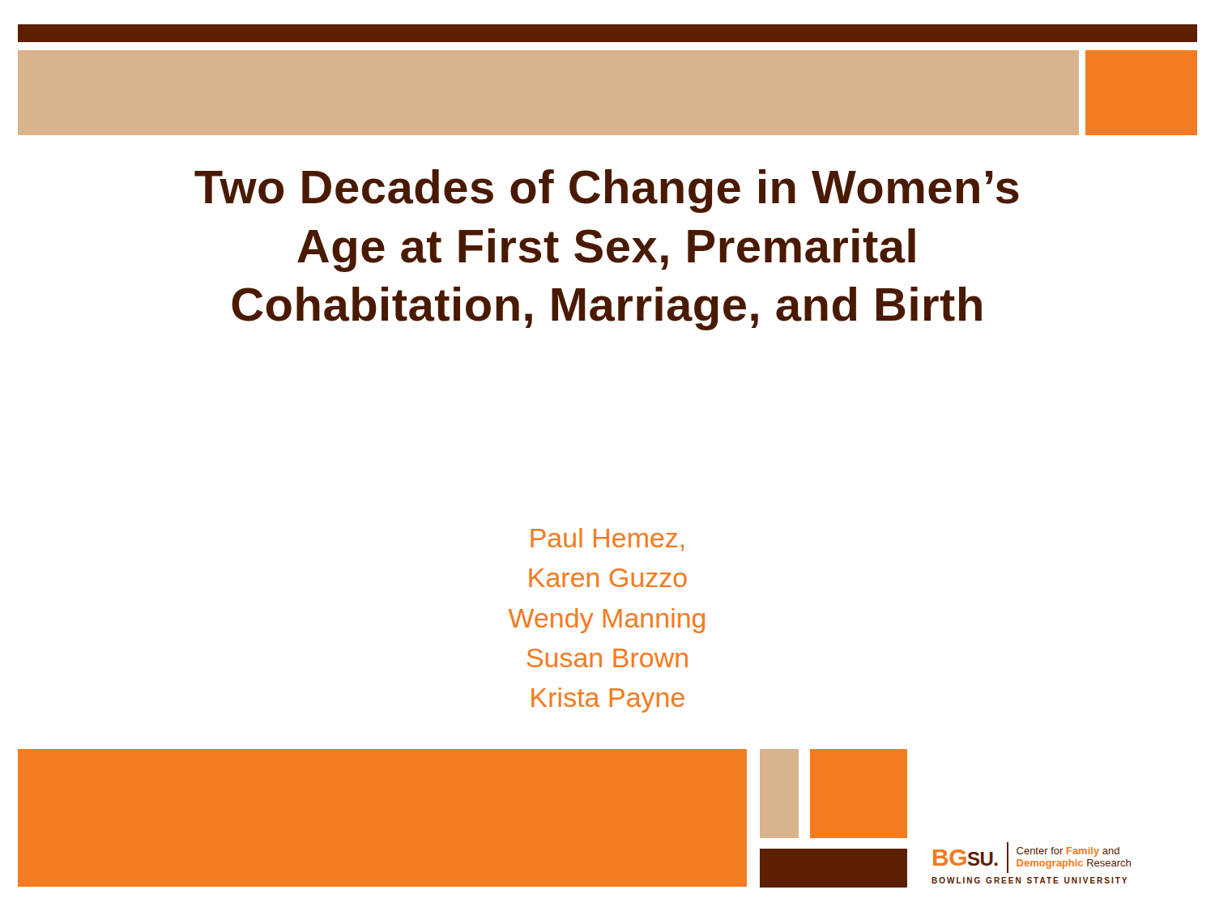Two Decades of Change in Women’s
Age at First Sex, Premarital
Cohabitation, Marriage, and Birth
Paul Hemez,
Karen Guzzo
Wendy Manning
Susan Brown
Krista Payne
BGSU.
Center for Family and
Demographic Research
BOWLING GREEN STATE UNIVERSITY